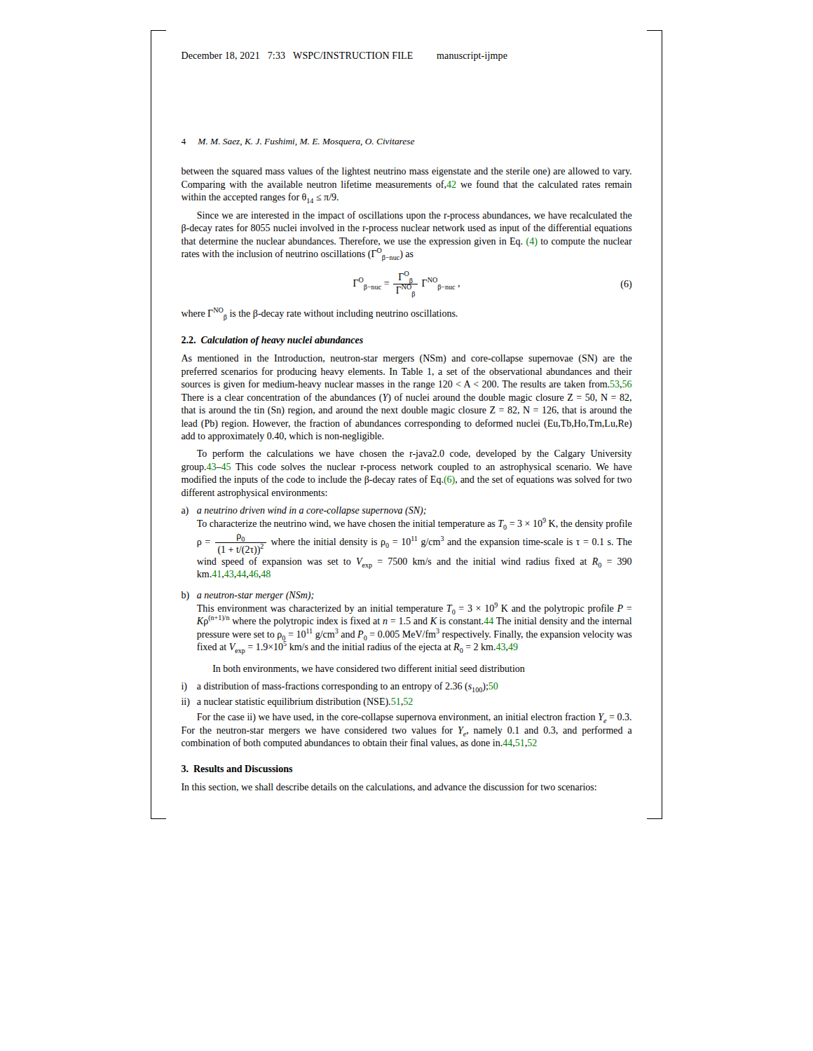December 18, 2021 7:33 WSPC/INSTRUCTION FILEmanuscript-ijmpe
4 M. M. Saez, K. J. Fushimi, M. E. Mosquera, O. Civitarese
between the squared mass values of the lightest neutrino mass eigenstate and the sterile one) are allowed to vary. Comparing with the available neutron lifetime measurements of,42 we found that the calculated rates remain within the accepted ranges for θ14 ≤ π/9.
Since we are interested in the impact of oscillations upon the r-process abundances, we have recalculated the β-decay rates for 8055 nuclei involved in the r-process nuclear network used as input of the differential equations that determine the nuclear abundances. Therefore, we use the expression given in Eq. (4) to compute the nuclear rates with the inclusion of neutrino oscillations (ΓOβ−nuc) as
ΓOβ−nuc = ΓOβ ΓNOβ ΓNOβ−nuc , (6)
where ΓNOβ is the β-decay rate without including neutrino oscillations.
2.2. Calculation of heavy nuclei abundances
As mentioned in the Introduction, neutron-star mergers (NSm) and core-collapse supernovae (SN) are the preferred scenarios for producing heavy elements. In Table 1, a set of the observational abundances and their sources is given for medium-heavy nuclear masses in the range 120 < A < 200. The results are taken from.53,56 There is a clear concentration of the abundances (Y) of nuclei around the double magic closure Z = 50, N = 82, that is around the tin (Sn) region, and around the next double magic closure Z = 82, N = 126, that is around the lead (Pb) region. However, the fraction of abundances corresponding to deformed nuclei (Eu,Tb,Ho,Tm,Lu,Re) add to approximately 0.40, which is non-negligible.
To perform the calculations we have chosen the r-java2.0 code, developed by the Calgary University group.43–45 This code solves the nuclear r-process network coupled to an astrophysical scenario. We have modified the inputs of the code to include the β-decay rates of Eq.(6), and the set of equations was solved for two different astrophysical environments:
a neutrino driven wind in a core-collapse supernova (SN);
To characterize the neutrino wind, we have chosen the initial temperature as T0 = 3 × 109 K, the density profile ρ = ρ0(1 + t/(2τ))2 where the initial density is ρ0 = 1011 g/cm3 and the expansion time-scale is τ = 0.1 s. The wind speed of expansion was set to Vexp = 7500 km/s and the initial wind radius fixed at R0 = 390 km.41,43,44,46,48
a neutron-star merger (NSm);
This environment was characterized by an initial temperature T0 = 3 × 109 K and the polytropic profile P = Kρ(n+1)/n where the polytropic index is fixed at n = 1.5 and K is constant.44 The initial density and the internal pressure were set to ρ0 = 1011 g/cm3 and P0 = 0.005 MeV/fm3 respectively. Finally, the expansion velocity was fixed at Vexp = 1.9×105 km/s and the initial radius of the ejecta at R0 = 2 km.43,49
In both environments, we have considered two different initial seed distribution
a distribution of mass-fractions corresponding to an entropy of 2.36 (s100);50
a nuclear statistic equilibrium distribution (NSE).51,52
For the case ii) we have used, in the core-collapse supernova environment, an initial electron fraction Ye = 0.3. For the neutron-star mergers we have considered two values for Ye, namely 0.1 and 0.3, and performed a combination of both computed abundances to obtain their final values, as done in.44,51,52
3. Results and Discussions
In this section, we shall describe details on the calculations, and advance the discussion for two scenarios: